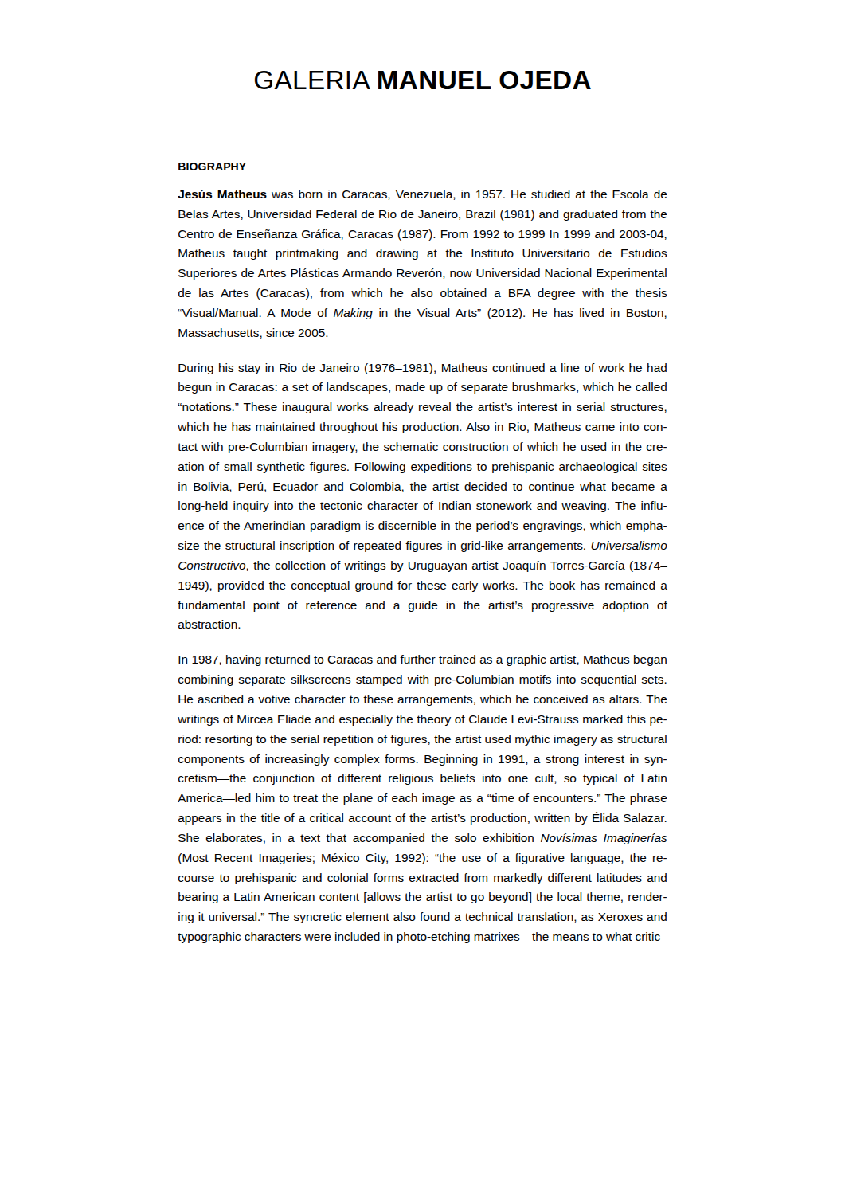GALERIA MANUEL OJEDA
BIOGRAPHY
Jesús Matheus was born in Caracas, Venezuela, in 1957. He studied at the Escola de Belas Artes, Universidad Federal de Rio de Janeiro, Brazil (1981) and graduated from the Centro de Enseñanza Gráfica, Caracas (1987). From 1992 to 1999 In 1999 and 2003-04, Matheus taught printmaking and drawing at the Instituto Universitario de Estudios Superiores de Artes Plásticas Armando Reverón, now Universidad Nacional Experimental de las Artes (Caracas), from which he also obtained a BFA degree with the thesis “Visual/Manual. A Mode of Making in the Visual Arts” (2012). He has lived in Boston, Massachusetts, since 2005.
During his stay in Rio de Janeiro (1976–1981), Matheus continued a line of work he had begun in Caracas: a set of landscapes, made up of separate brushmarks, which he called “notations.” These inaugural works already reveal the artist’s interest in serial structures, which he has maintained throughout his production. Also in Rio, Matheus came into contact with pre-Columbian imagery, the schematic construction of which he used in the creation of small synthetic figures. Following expeditions to prehispanic archaeological sites in Bolivia, Perú, Ecuador and Colombia, the artist decided to continue what became a long-held inquiry into the tectonic character of Indian stonework and weaving. The influence of the Amerindian paradigm is discernible in the period’s engravings, which emphasize the structural inscription of repeated figures in grid-like arrangements. Universalismo Constructivo, the collection of writings by Uruguayan artist Joaquín Torres-García (1874–1949), provided the conceptual ground for these early works. The book has remained a fundamental point of reference and a guide in the artist’s progressive adoption of abstraction.
In 1987, having returned to Caracas and further trained as a graphic artist, Matheus began combining separate silkscreens stamped with pre-Columbian motifs into sequential sets. He ascribed a votive character to these arrangements, which he conceived as altars. The writings of Mircea Eliade and especially the theory of Claude Levi-Strauss marked this period: resorting to the serial repetition of figures, the artist used mythic imagery as structural components of increasingly complex forms. Beginning in 1991, a strong interest in syncretism—the conjunction of different religious beliefs into one cult, so typical of Latin America—led him to treat the plane of each image as a “time of encounters.” The phrase appears in the title of a critical account of the artist’s production, written by Élida Salazar. She elaborates, in a text that accompanied the solo exhibition Novísimas Imaginerías (Most Recent Imageries; México City, 1992): “the use of a figurative language, the recourse to prehispanic and colonial forms extracted from markedly different latitudes and bearing a Latin American content [allows the artist to go beyond] the local theme, rendering it universal.” The syncretic element also found a technical translation, as Xeroxes and typographic characters were included in photo-etching matrixes—the means to what critic